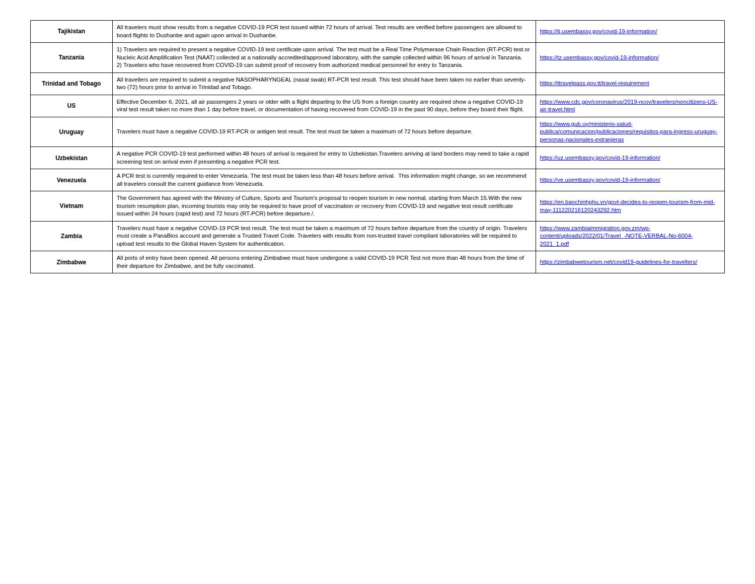| Tajikistan | All travelers must show results from a negative COVID-19 PCR test issued within 72 hours of arrival. Test results are verified before passengers are allowed to board flights to Dushanbe and again upon arrival in Dushanbe. | https://tj.usembassy.gov/covid-19-information/ |
| Tanzania | 1) Travelers are required to present a negative COVID-19 test certificate upon arrival. The test must be a Real Time Polymerase Chain Reaction (RT-PCR) test or Nucleic Acid Amplification Test (NAAT) collected at a nationally accredited/approved laboratory, with the sample collected within 96 hours of arrival in Tanzania. 2) Travelers who have recovered from COVID-19 can submit proof of recovery from authorized medical personnel for entry to Tanzania. | https://tz.usembassy.gov/covid-19-information/ |
| Trinidad and Tobago | All travellers are required to submit a negative NASOPHARYNGEAL (nasal swab) RT-PCR test result. This test should have been taken no earlier than seventy-two (72) hours prior to arrival in Trinidad and Tobago. | https://ttravelpass.gov.tt/travel-requirement |
| US | Effective December 6, 2021, all air passengers 2 years or older with a flight departing to the US from a foreign country are required show a negative COVID-19 viral test result taken no more than 1 day before travel, or documentation of having recovered from COVID-19 in the past 90 days, before they board their flight. | https://www.cdc.gov/coronavirus/2019-ncov/travelers/noncitizens-US-air-travel.html |
| Uruguay | Travelers must have a negative COVID-19 RT-PCR or antigen test result. The test must be taken a maximum of 72 hours before departure. | https://www.gub.uy/ministerio-salud-publica/comunicacion/publicaciones/requisitos-para-ingreso-uruguay-personas-nacionales-extranjeras |
| Uzbekistan | A negative PCR COVID-19 test performed within 48 hours of arrival is required for entry to Uzbekistan.Travelers arriving at land borders may need to take a rapid screening test on arrival even if presenting a negative PCR test. | https://uz.usembassy.gov/covid-19-information/ |
| Venezuela | A PCR test is currently required to enter Venezuela. The test must be taken less than 48 hours before arrival. This information might change, so we recommend all travelers consult the current guidance from Venezuela. | https://ve.usembassy.gov/covid-19-information/ |
| Vietnam | The Government has agreed with the Ministry of Culture, Sports and Tourism's proposal to reopen tourism in new normal, starting from March 15.With the new tourism resumption plan, incoming tourists may only be required to have proof of vaccination or recovery from COVID-19 and negative test result certificate issued within 24 hours (rapid test) and 72 hours (RT-PCR) before departure./. | https://en.baochinhphu.vn/govt-decides-to-reopen-tourism-from-mid-may-111220216120243292.htm |
| Zambia | Travelers must have a negative COVID-19 PCR test result. The test must be taken a maximum of 72 hours before departure from the country of origin. Travelers must create a PanaBios account and generate a Trusted Travel Code. Travelers with results from non-trusted travel compliant laboratories will be required to upload test results to the Global Haven System for authentication. | https://www.zambiaimmigration.gov.zm/wp-content/uploads/2022/01/Travel_-NOTE-VERBAL-No-6004-2021_1.pdf |
| Zimbabwe | All ports of entry have been opened. All persons entering Zimbabwe must have undergone a valid COVID-19 PCR Test not more than 48 hours from the time of their departure for Zimbabwe, and be fully vaccinated. | https://zimbabwetourism.net/covid19-guidelines-for-travellers/ |